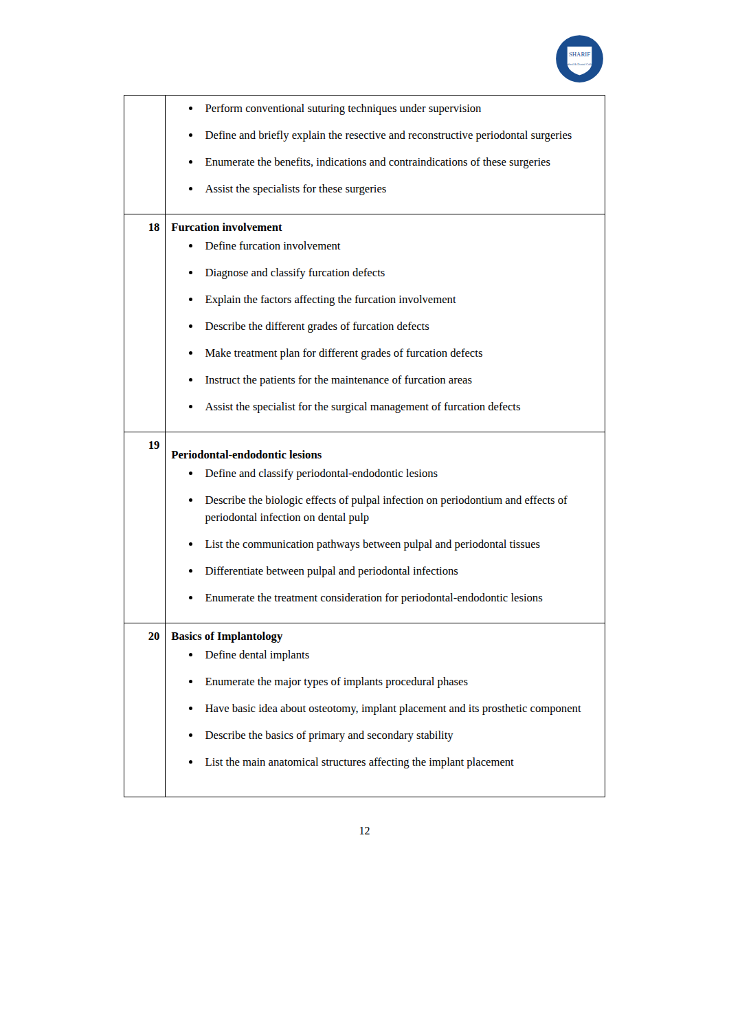| | Perform conventional suturing techniques under supervision Define and briefly explain the resective and reconstructive periodontal surgeries Enumerate the benefits, indications and contraindications of these surgeries Assist the specialists for these surgeries |
| 18 | Furcation involvement Define furcation involvement Diagnose and classify furcation defects Explain the factors affecting the furcation involvement Describe the different grades of furcation defects Make treatment plan for different grades of furcation defects Instruct the patients for the maintenance of furcation areas Assist the specialist for the surgical management of furcation defects |
| 19 | Periodontal-endodontic lesions Define and classify periodontal-endodontic lesions Describe the biologic effects of pulpal infection on periodontium and effects of periodontal infection on dental pulp List the communication pathways between pulpal and periodontal tissues Differentiate between pulpal and periodontal infections Enumerate the treatment consideration for periodontal-endodontic lesions |
| 20 | Basics of Implantology Define dental implants Enumerate the major types of implants procedural phases Have basic idea about osteotomy, implant placement and its prosthetic component Describe the basics of primary and secondary stability List the main anatomical structures affecting the implant placement |
12